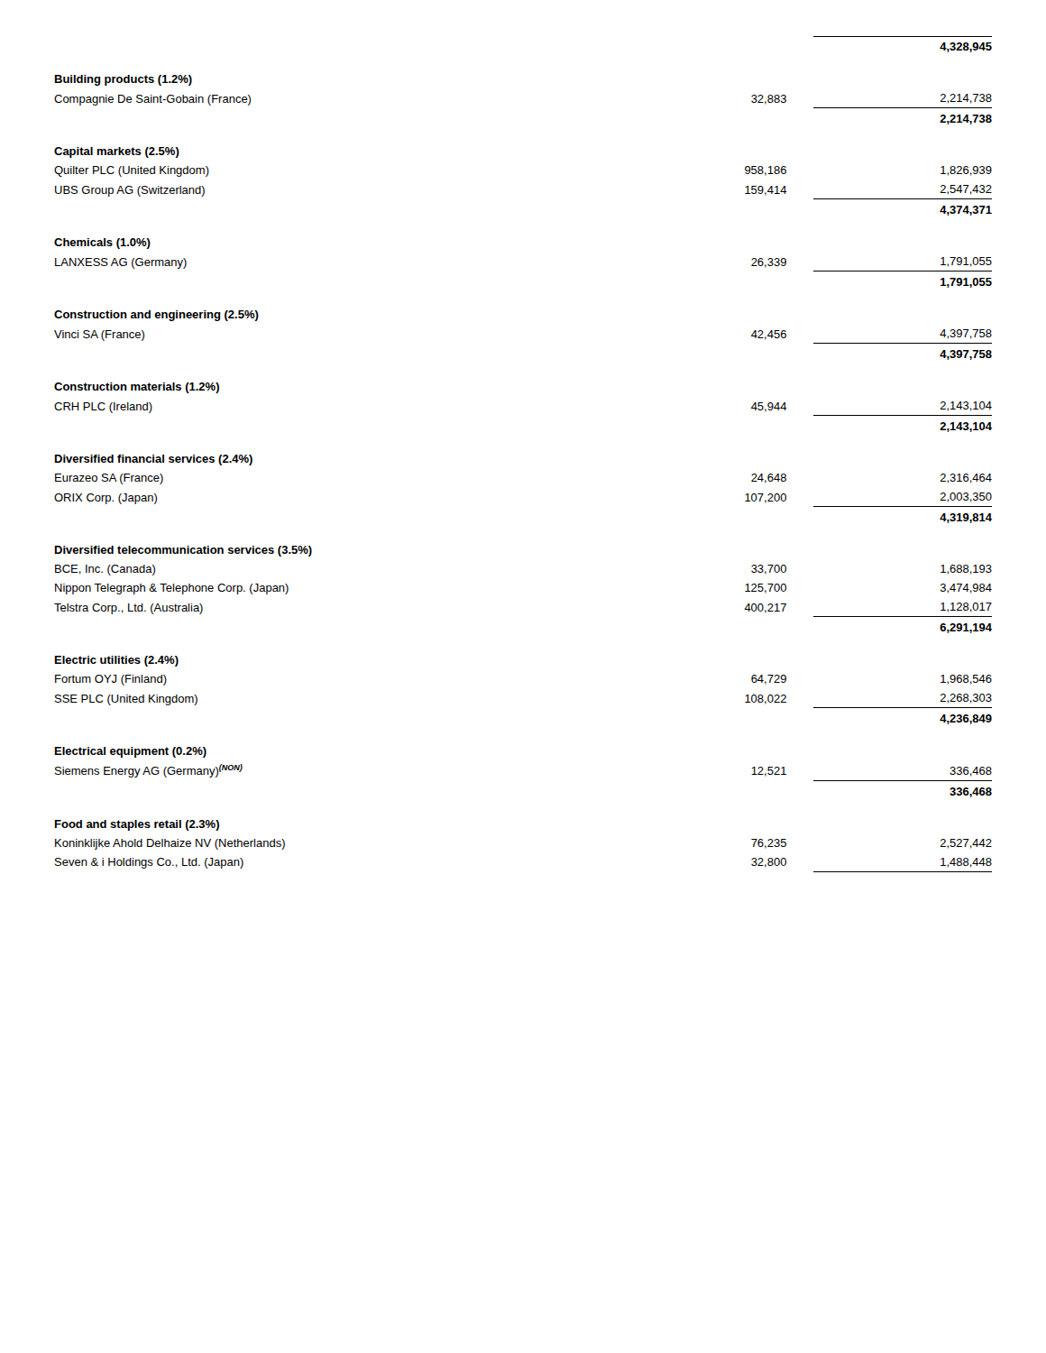| | | 4,328,945 |
| Building products (1.2%) | | |
| Compagnie De Saint-Gobain (France) | 32,883 | 2,214,738 |
| | | 2,214,738 |
| Capital markets (2.5%) | | |
| Quilter PLC (United Kingdom) | 958,186 | 1,826,939 |
| UBS Group AG (Switzerland) | 159,414 | 2,547,432 |
| | | 4,374,371 |
| Chemicals (1.0%) | | |
| LANXESS AG (Germany) | 26,339 | 1,791,055 |
| | | 1,791,055 |
| Construction and engineering (2.5%) | | |
| Vinci SA (France) | 42,456 | 4,397,758 |
| | | 4,397,758 |
| Construction materials (1.2%) | | |
| CRH PLC (Ireland) | 45,944 | 2,143,104 |
| | | 2,143,104 |
| Diversified financial services (2.4%) | | |
| Eurazeo SA (France) | 24,648 | 2,316,464 |
| ORIX Corp. (Japan) | 107,200 | 2,003,350 |
| | | 4,319,814 |
| Diversified telecommunication services (3.5%) | | |
| BCE, Inc. (Canada) | 33,700 | 1,688,193 |
| Nippon Telegraph & Telephone Corp. (Japan) | 125,700 | 3,474,984 |
| Telstra Corp., Ltd. (Australia) | 400,217 | 1,128,017 |
| | | 6,291,194 |
| Electric utilities (2.4%) | | |
| Fortum OYJ (Finland) | 64,729 | 1,968,546 |
| SSE PLC (United Kingdom) | 108,022 | 2,268,303 |
| | | 4,236,849 |
| Electrical equipment (0.2%) | | |
| Siemens Energy AG (Germany) (NON) | 12,521 | 336,468 |
| | | 336,468 |
| Food and staples retail (2.3%) | | |
| Koninklijke Ahold Delhaize NV (Netherlands) | 76,235 | 2,527,442 |
| Seven & i Holdings Co., Ltd. (Japan) | 32,800 | 1,488,448 |